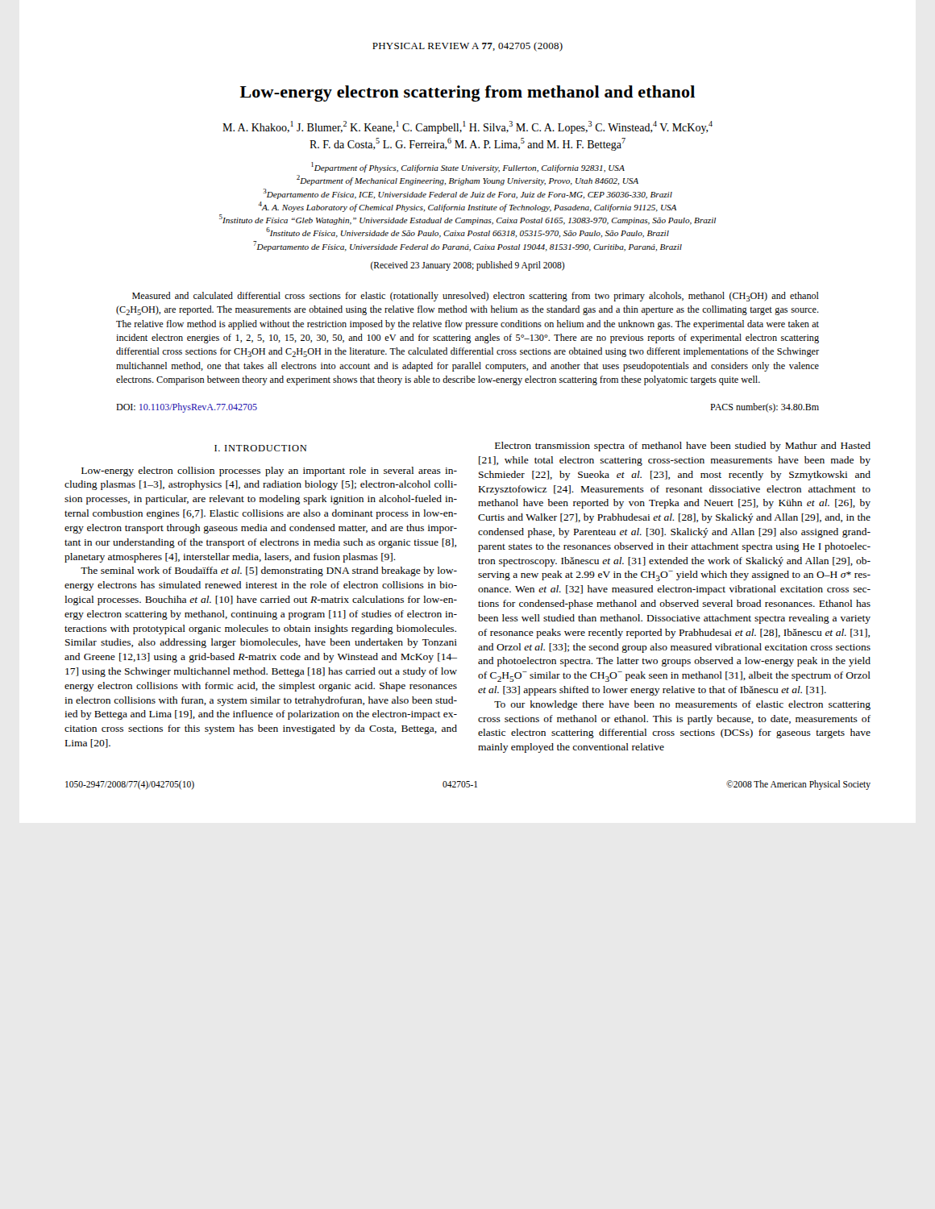PHYSICAL REVIEW A 77, 042705 (2008)
Low-energy electron scattering from methanol and ethanol
M. A. Khakoo,1 J. Blumer,2 K. Keane,1 C. Campbell,1 H. Silva,3 M. C. A. Lopes,3 C. Winstead,4 V. McKoy,4
R. F. da Costa,5 L. G. Ferreira,6 M. A. P. Lima,5 and M. H. F. Bettega7
1Department of Physics, California State University, Fullerton, California 92831, USA
2Department of Mechanical Engineering, Brigham Young University, Provo, Utah 84602, USA
3Departamento de Física, ICE, Universidade Federal de Juiz de Fora, Juiz de Fora-MG, CEP 36036-330, Brazil
4A. A. Noyes Laboratory of Chemical Physics, California Institute of Technology, Pasadena, California 91125, USA
5Instituto de Física “Gleb Wataghin,” Universidade Estadual de Campinas, Caixa Postal 6165, 13083-970, Campinas, São Paulo, Brazil
6Instituto de Física, Universidade de São Paulo, Caixa Postal 66318, 05315-970, São Paulo, São Paulo, Brazil
7Departamento de Física, Universidade Federal do Paraná, Caixa Postal 19044, 81531-990, Curitiba, Paraná, Brazil
(Received 23 January 2008; published 9 April 2008)
Measured and calculated differential cross sections for elastic (rotationally unresolved) electron scattering from two primary alcohols, methanol (CH3OH) and ethanol (C2H5OH), are reported. The measurements are obtained using the relative flow method with helium as the standard gas and a thin aperture as the collimating target gas source. The relative flow method is applied without the restriction imposed by the relative flow pressure conditions on helium and the unknown gas. The experimental data were taken at incident electron energies of 1, 2, 5, 10, 15, 20, 30, 50, and 100 eV and for scattering angles of 5°–130°. There are no previous reports of experimental electron scattering differential cross sections for CH3OH and C2H5OH in the literature. The calculated differential cross sections are obtained using two different implementations of the Schwinger multichannel method, one that takes all electrons into account and is adapted for parallel computers, and another that uses pseudopotentials and considers only the valence electrons. Comparison between theory and experiment shows that theory is able to describe low-energy electron scattering from these polyatomic targets quite well.
DOI: 10.1103/PhysRevA.77.042705 PACS number(s): 34.80.Bm
I. INTRODUCTION
Low-energy electron collision processes play an important role in several areas including plasmas [1–3], astrophysics [4], and radiation biology [5]; electron-alcohol collision processes, in particular, are relevant to modeling spark ignition in alcohol-fueled internal combustion engines [6,7]. Elastic collisions are also a dominant process in low-energy electron transport through gaseous media and condensed matter, and are thus important in our understanding of the transport of electrons in media such as organic tissue [8], planetary atmospheres [4], interstellar media, lasers, and fusion plasmas [9].
The seminal work of Boudaïffa et al. [5] demonstrating DNA strand breakage by low-energy electrons has simulated renewed interest in the role of electron collisions in biological processes. Bouchiha et al. [10] have carried out R-matrix calculations for low-energy electron scattering by methanol, continuing a program [11] of studies of electron interactions with prototypical organic molecules to obtain insights regarding biomolecules. Similar studies, also addressing larger biomolecules, have been undertaken by Tonzani and Greene [12,13] using a grid-based R-matrix code and by Winstead and McKoy [14–17] using the Schwinger multichannel method. Bettega [18] has carried out a study of low energy electron collisions with formic acid, the simplest organic acid. Shape resonances in electron collisions with furan, a system similar to tetrahydrofuran, have also been studied by Bettega and Lima [19], and the influence of polarization on the electron-impact excitation cross sections for this system has been investigated by da Costa, Bettega, and Lima [20].
Electron transmission spectra of methanol have been studied by Mathur and Hasted [21], while total electron scattering cross-section measurements have been made by Schmieder [22], by Sueoka et al. [23], and most recently by Szmytkowski and Krzysztofowicz [24]. Measurements of resonant dissociative electron attachment to methanol have been reported by von Trepka and Neuert [25], by Kühn et al. [26], by Curtis and Walker [27], by Prabhudesai et al. [28], by Skalický and Allan [29], and, in the condensed phase, by Parenteau et al. [30]. Skalický and Allan [29] also assigned grandparent states to the resonances observed in their attachment spectra using He I photoelectron spectroscopy. Ibănescu et al. [31] extended the work of Skalický and Allan [29], observing a new peak at 2.99 eV in the CH3O− yield which they assigned to an O–H σ* resonance. Wen et al. [32] have measured electron-impact vibrational excitation cross sections for condensed-phase methanol and observed several broad resonances. Ethanol has been less well studied than methanol. Dissociative attachment spectra revealing a variety of resonance peaks were recently reported by Prabhudesai et al. [28], Ibănescu et al. [31], and Orzol et al. [33]; the second group also measured vibrational excitation cross sections and photoelectron spectra. The latter two groups observed a low-energy peak in the yield of C2H5O− similar to the CH3O− peak seen in methanol [31], albeit the spectrum of Orzol et al. [33] appears shifted to lower energy relative to that of Ibănescu et al. [31].
To our knowledge there have been no measurements of elastic electron scattering cross sections of methanol or ethanol. This is partly because, to date, measurements of elastic electron scattering differential cross sections (DCSs) for gaseous targets have mainly employed the conventional relative
1050-2947/2008/77(4)/042705(10) 042705-1 ©2008 The American Physical Society